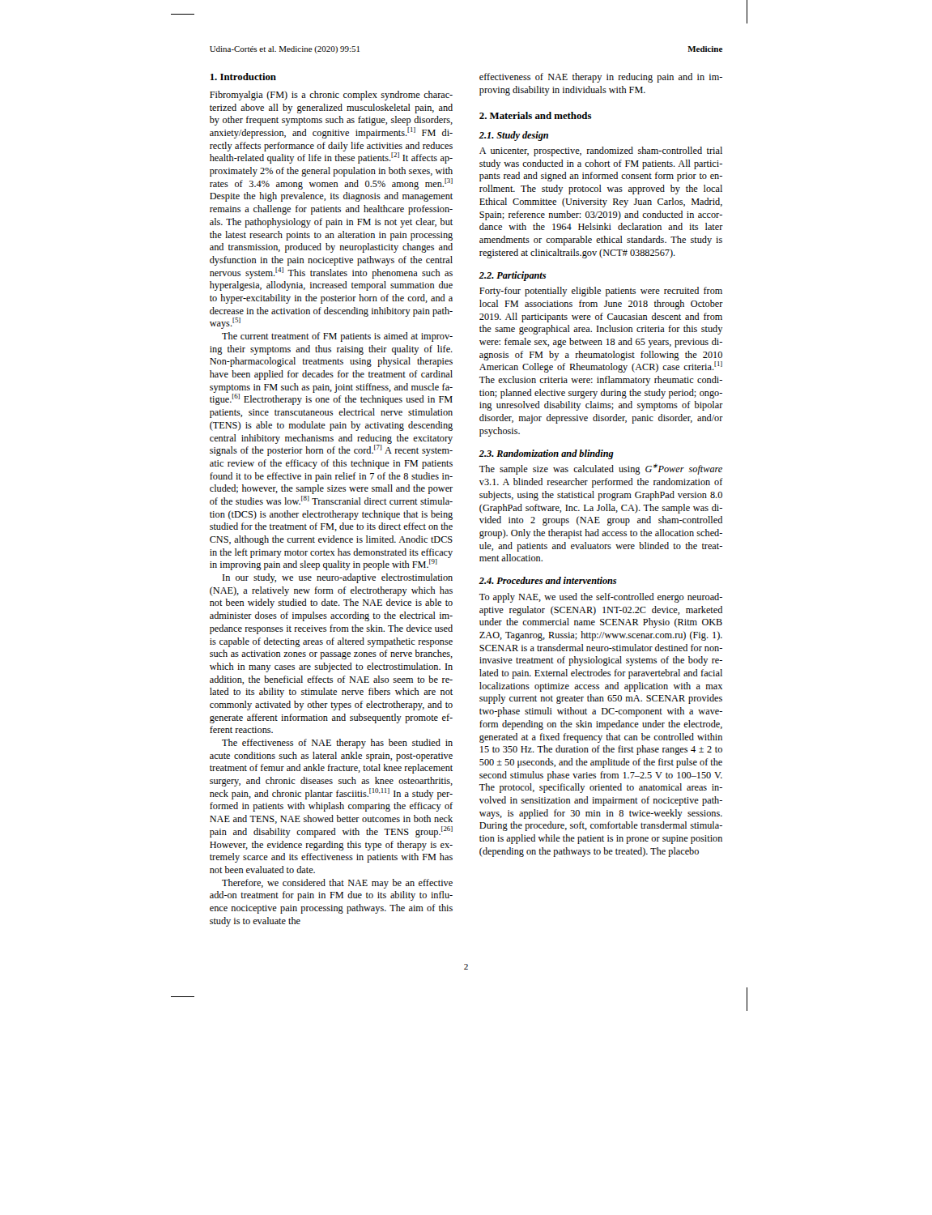Udina-Cortés et al. Medicine (2020) 99:51
Medicine
1. Introduction
Fibromyalgia (FM) is a chronic complex syndrome characterized above all by generalized musculoskeletal pain, and by other frequent symptoms such as fatigue, sleep disorders, anxiety/depression, and cognitive impairments.[1] FM directly affects performance of daily life activities and reduces health-related quality of life in these patients.[2] It affects approximately 2% of the general population in both sexes, with rates of 3.4% among women and 0.5% among men.[3] Despite the high prevalence, its diagnosis and management remains a challenge for patients and healthcare professionals. The pathophysiology of pain in FM is not yet clear, but the latest research points to an alteration in pain processing and transmission, produced by neuroplasticity changes and dysfunction in the pain nociceptive pathways of the central nervous system.[4] This translates into phenomena such as hyperalgesia, allodynia, increased temporal summation due to hyper-excitability in the posterior horn of the cord, and a decrease in the activation of descending inhibitory pain pathways.[5]
The current treatment of FM patients is aimed at improving their symptoms and thus raising their quality of life. Non-pharmacological treatments using physical therapies have been applied for decades for the treatment of cardinal symptoms in FM such as pain, joint stiffness, and muscle fatigue.[6] Electrotherapy is one of the techniques used in FM patients, since transcutaneous electrical nerve stimulation (TENS) is able to modulate pain by activating descending central inhibitory mechanisms and reducing the excitatory signals of the posterior horn of the cord.[7] A recent systematic review of the efficacy of this technique in FM patients found it to be effective in pain relief in 7 of the 8 studies included; however, the sample sizes were small and the power of the studies was low.[8] Transcranial direct current stimulation (tDCS) is another electrotherapy technique that is being studied for the treatment of FM, due to its direct effect on the CNS, although the current evidence is limited. Anodic tDCS in the left primary motor cortex has demonstrated its efficacy in improving pain and sleep quality in people with FM.[9]
In our study, we use neuro-adaptive electrostimulation (NAE), a relatively new form of electrotherapy which has not been widely studied to date. The NAE device is able to administer doses of impulses according to the electrical impedance responses it receives from the skin. The device used is capable of detecting areas of altered sympathetic response such as activation zones or passage zones of nerve branches, which in many cases are subjected to electrostimulation. In addition, the beneficial effects of NAE also seem to be related to its ability to stimulate nerve fibers which are not commonly activated by other types of electrotherapy, and to generate afferent information and subsequently promote efferent reactions.
The effectiveness of NAE therapy has been studied in acute conditions such as lateral ankle sprain, post-operative treatment of femur and ankle fracture, total knee replacement surgery, and chronic diseases such as knee osteoarthritis, neck pain, and chronic plantar fasciitis.[10,11] In a study performed in patients with whiplash comparing the efficacy of NAE and TENS, NAE showed better outcomes in both neck pain and disability compared with the TENS group.[26] However, the evidence regarding this type of therapy is extremely scarce and its effectiveness in patients with FM has not been evaluated to date.
Therefore, we considered that NAE may be an effective add-on treatment for pain in FM due to its ability to influence nociceptive pain processing pathways. The aim of this study is to evaluate the
effectiveness of NAE therapy in reducing pain and in improving disability in individuals with FM.
2. Materials and methods
2.1. Study design
A unicenter, prospective, randomized sham-controlled trial study was conducted in a cohort of FM patients. All participants read and signed an informed consent form prior to enrollment. The study protocol was approved by the local Ethical Committee (University Rey Juan Carlos, Madrid, Spain; reference number: 03/2019) and conducted in accordance with the 1964 Helsinki declaration and its later amendments or comparable ethical standards. The study is registered at clinicaltrails.gov (NCT# 03882567).
2.2. Participants
Forty-four potentially eligible patients were recruited from local FM associations from June 2018 through October 2019. All participants were of Caucasian descent and from the same geographical area. Inclusion criteria for this study were: female sex, age between 18 and 65 years, previous diagnosis of FM by a rheumatologist following the 2010 American College of Rheumatology (ACR) case criteria.[1] The exclusion criteria were: inflammatory rheumatic condition; planned elective surgery during the study period; ongoing unresolved disability claims; and symptoms of bipolar disorder, major depressive disorder, panic disorder, and/or psychosis.
2.3. Randomization and blinding
The sample size was calculated using G∗Power software v3.1. A blinded researcher performed the randomization of subjects, using the statistical program GraphPad version 8.0 (GraphPad software, Inc. La Jolla, CA). The sample was divided into 2 groups (NAE group and sham-controlled group). Only the therapist had access to the allocation schedule, and patients and evaluators were blinded to the treatment allocation.
2.4. Procedures and interventions
To apply NAE, we used the self-controlled energo neuroadaptive regulator (SCENAR) 1NT-02.2C device, marketed under the commercial name SCENAR Physio (Ritm OKB ZAO, Taganrog, Russia; http://www.scenar.com.ru) (Fig. 1). SCENAR is a transdermal neuro-stimulator destined for non-invasive treatment of physiological systems of the body related to pain. External electrodes for paravertebral and facial localizations optimize access and application with a max supply current not greater than 650 mA. SCENAR provides two-phase stimuli without a DC-component with a waveform depending on the skin impedance under the electrode, generated at a fixed frequency that can be controlled within 15 to 350 Hz. The duration of the first phase ranges 4 ± 2 to 500 ± 50 μseconds, and the amplitude of the first pulse of the second stimulus phase varies from 1.7–2.5 V to 100–150 V. The protocol, specifically oriented to anatomical areas involved in sensitization and impairment of nociceptive pathways, is applied for 30 min in 8 twice-weekly sessions. During the procedure, soft, comfortable transdermal stimulation is applied while the patient is in prone or supine position (depending on the pathways to be treated). The placebo
2